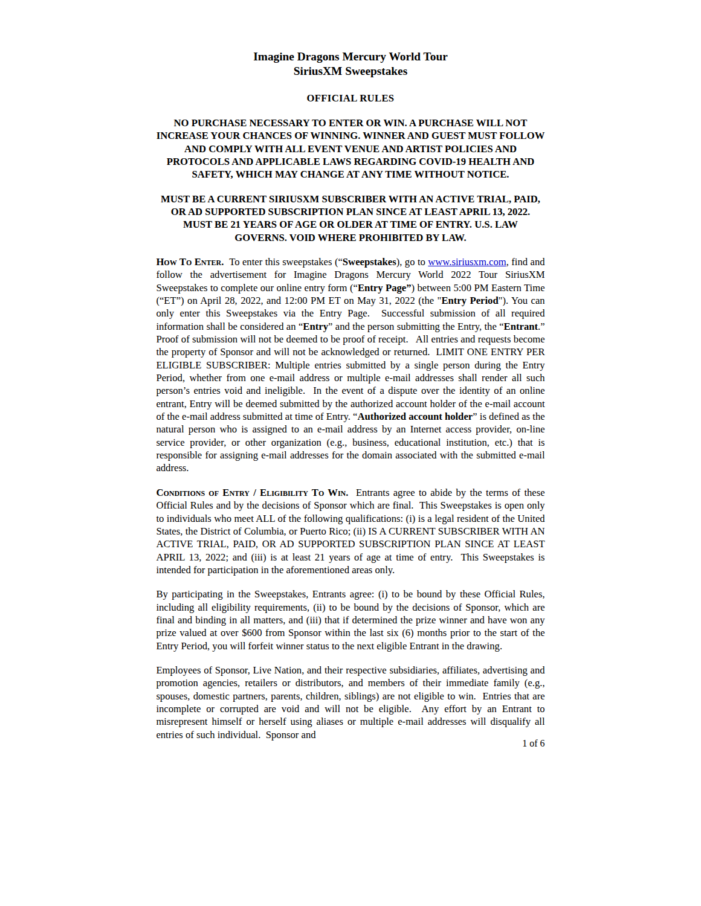Imagine Dragons Mercury World Tour
SiriusXM Sweepstakes
OFFICIAL RULES
NO PURCHASE NECESSARY TO ENTER OR WIN. A PURCHASE WILL NOT INCREASE YOUR CHANCES OF WINNING. WINNER AND GUEST MUST FOLLOW AND COMPLY WITH ALL EVENT VENUE AND ARTIST POLICIES AND PROTOCOLS AND APPLICABLE LAWS REGARDING COVID-19 HEALTH AND SAFETY, WHICH MAY CHANGE AT ANY TIME WITHOUT NOTICE.
MUST BE A CURRENT SIRIUSXM SUBSCRIBER WITH AN ACTIVE TRIAL, PAID, OR AD SUPPORTED SUBSCRIPTION PLAN SINCE AT LEAST APRIL 13, 2022. MUST BE 21 YEARS OF AGE OR OLDER AT TIME OF ENTRY. U.S. LAW GOVERNS. VOID WHERE PROHIBITED BY LAW.
How To Enter. To enter this sweepstakes (“Sweepstakes), go to www.siriusxm.com, find and follow the advertisement for Imagine Dragons Mercury World 2022 Tour SiriusXM Sweepstakes to complete our online entry form (“Entry Page”) between 5:00 PM Eastern Time (“ET”) on April 28, 2022, and 12:00 PM ET on May 31, 2022 (the "Entry Period"). You can only enter this Sweepstakes via the Entry Page. Successful submission of all required information shall be considered an “Entry” and the person submitting the Entry, the “Entrant.” Proof of submission will not be deemed to be proof of receipt. All entries and requests become the property of Sponsor and will not be acknowledged or returned. LIMIT ONE ENTRY PER ELIGIBLE SUBSCRIBER: Multiple entries submitted by a single person during the Entry Period, whether from one e-mail address or multiple e-mail addresses shall render all such person’s entries void and ineligible. In the event of a dispute over the identity of an online entrant, Entry will be deemed submitted by the authorized account holder of the e-mail account of the e-mail address submitted at time of Entry. “Authorized account holder” is defined as the natural person who is assigned to an e-mail address by an Internet access provider, on-line service provider, or other organization (e.g., business, educational institution, etc.) that is responsible for assigning e-mail addresses for the domain associated with the submitted e-mail address.
Conditions of Entry / Eligibility To Win. Entrants agree to abide by the terms of these Official Rules and by the decisions of Sponsor which are final. This Sweepstakes is open only to individuals who meet ALL of the following qualifications: (i) is a legal resident of the United States, the District of Columbia, or Puerto Rico; (ii) IS A CURRENT SUBSCRIBER WITH AN ACTIVE TRIAL, PAID, OR AD SUPPORTED SUBSCRIPTION PLAN SINCE AT LEAST APRIL 13, 2022; and (iii) is at least 21 years of age at time of entry. This Sweepstakes is intended for participation in the aforementioned areas only.
By participating in the Sweepstakes, Entrants agree: (i) to be bound by these Official Rules, including all eligibility requirements, (ii) to be bound by the decisions of Sponsor, which are final and binding in all matters, and (iii) that if determined the prize winner and have won any prize valued at over $600 from Sponsor within the last six (6) months prior to the start of the Entry Period, you will forfeit winner status to the next eligible Entrant in the drawing.
Employees of Sponsor, Live Nation, and their respective subsidiaries, affiliates, advertising and promotion agencies, retailers or distributors, and members of their immediate family (e.g., spouses, domestic partners, parents, children, siblings) are not eligible to win. Entries that are incomplete or corrupted are void and will not be eligible. Any effort by an Entrant to misrepresent himself or herself using aliases or multiple e-mail addresses will disqualify all entries of such individual. Sponsor and
1 of 6